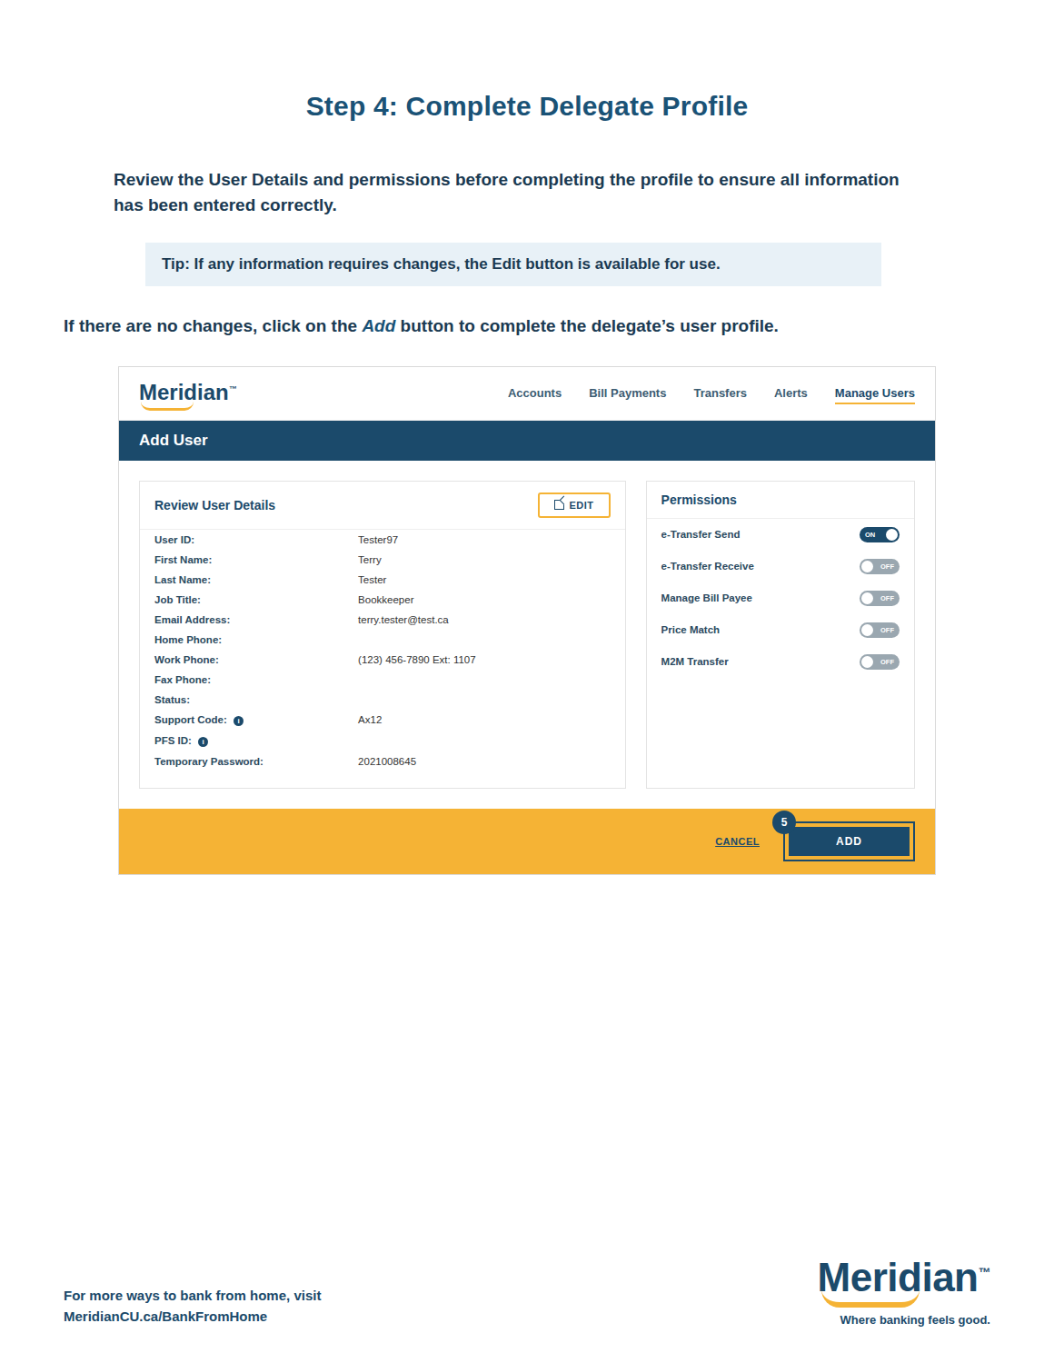Step 4: Complete Delegate Profile
Review the User Details and permissions before completing the profile to ensure all information has been entered correctly.
Tip: If any information requires changes, the Edit button is available for use.
If there are no changes, click on the Add button to complete the delegate’s user profile.
Meridian™
Accounts
Bill Payments
Transfers
Alerts
Manage Users
Add User
Review User Details EDIT
| User ID: | Tester97 |
| First Name: | Terry |
| Last Name: | Tester |
| Job Title: | Bookkeeper |
| Email Address: | terry.tester@test.ca |
| Home Phone: | |
| Work Phone: | (123) 456-7890 Ext: 1107 |
| Fax Phone: | |
| Status: | |
| Support Code: i | Ax12 |
| PFS ID: i | |
| Temporary Password: | 2021008645 |
Permissions
e-Transfer Send ON
e-Transfer Receive OFF
Manage Bill Payee OFF
Price Match OFF
M2M Transfer OFF
CANCEL 5 ADD
For more ways to bank from home, visit
MeridianCU.ca/BankFromHome
Meridian™
Where banking feels good.